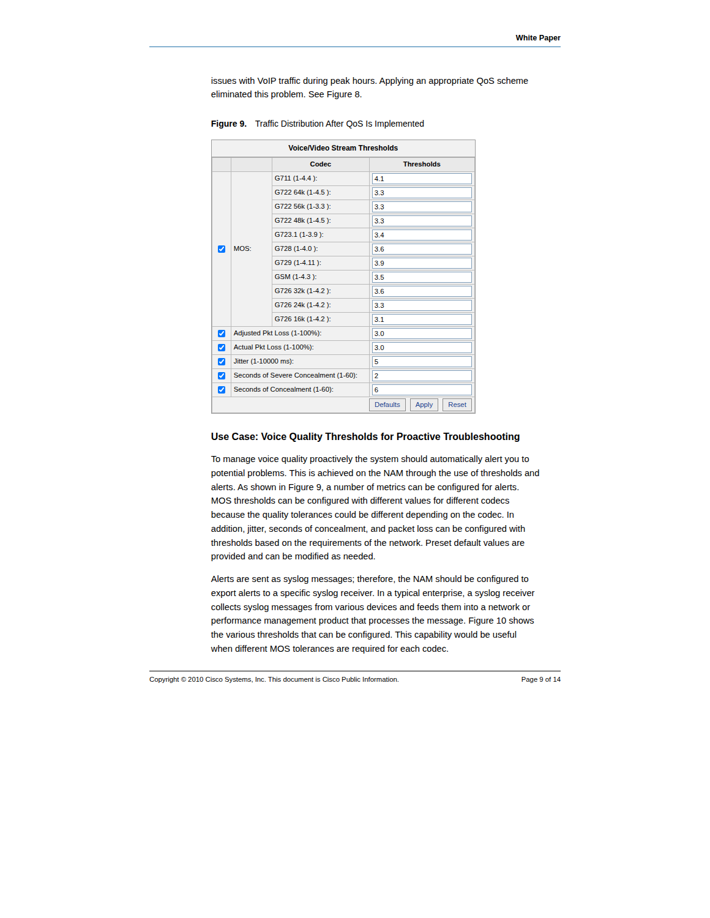White Paper
issues with VoIP traffic during peak hours. Applying an appropriate QoS scheme eliminated this problem. See Figure 8.
Figure 9. Traffic Distribution After QoS Is Implemented
Voice/Video Stream Thresholds
| | | Codec | Thresholds |
| --- | --- | --- | --- |
| | MOS: | G711 (1-4.4 ): | 4.1 |
| G722 64k (1-4.5 ): | 3.3 |
| G722 56k (1-3.3 ): | 3.3 |
| G722 48k (1-4.5 ): | 3.3 |
| G723.1 (1-3.9 ): | 3.4 |
| G728 (1-4.0 ): | 3.6 |
| G729 (1-4.11 ): | 3.9 |
| GSM (1-4.3 ): | 3.5 |
| G726 32k (1-4.2 ): | 3.6 |
| G726 24k (1-4.2 ): | 3.3 |
| G726 16k (1-4.2 ): | 3.1 |
| | Adjusted Pkt Loss (1-100%): | 3.0 |
| | Actual Pkt Loss (1-100%): | 3.0 |
| | Jitter (1-10000 ms): | 5 |
| | Seconds of Severe Concealment (1-60): | 2 |
| | Seconds of Concealment (1-60): | 6 |
| Defaults Apply Reset |
Use Case: Voice Quality Thresholds for Proactive Troubleshooting
To manage voice quality proactively the system should automatically alert you to potential problems. This is achieved on the NAM through the use of thresholds and alerts. As shown in Figure 9, a number of metrics can be configured for alerts. MOS thresholds can be configured with different values for different codecs because the quality tolerances could be different depending on the codec. In addition, jitter, seconds of concealment, and packet loss can be configured with thresholds based on the requirements of the network. Preset default values are provided and can be modified as needed.
Alerts are sent as syslog messages; therefore, the NAM should be configured to export alerts to a specific syslog receiver. In a typical enterprise, a syslog receiver collects syslog messages from various devices and feeds them into a network or performance management product that processes the message. Figure 10 shows the various thresholds that can be configured. This capability would be useful when different MOS tolerances are required for each codec.
Copyright © 2010 Cisco Systems, Inc. This document is Cisco Public Information. Page 9 of 14